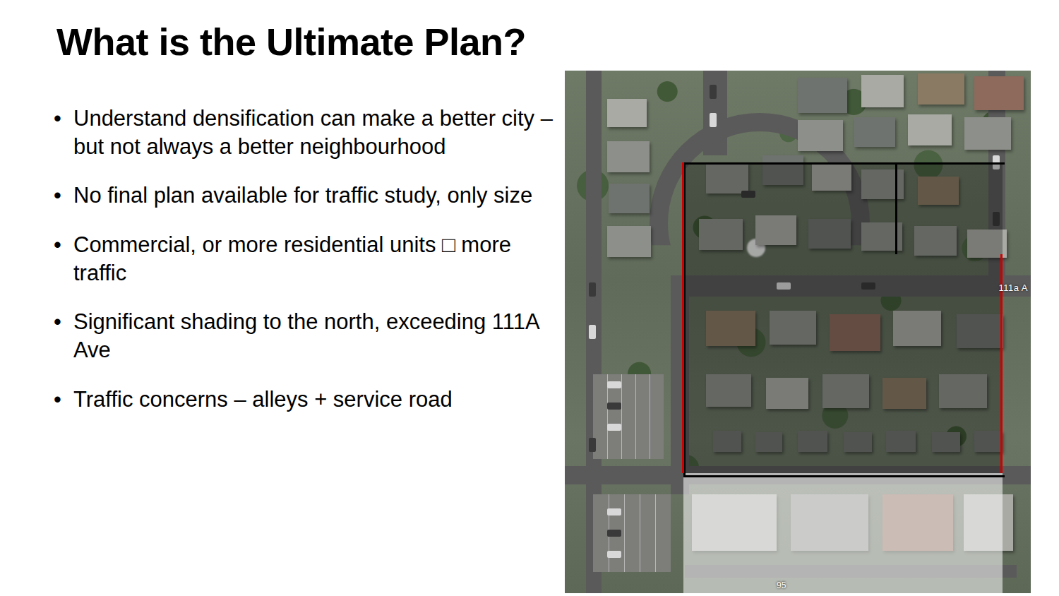What is the Ultimate Plan?
Understand densification can make a better city – but not always a better neighbourhood
No final plan available for traffic study, only size
Commercial, or more residential units □ more traffic
Significant shading to the north, exceeding 111A Ave
Traffic concerns – alleys + service road
111a A
95